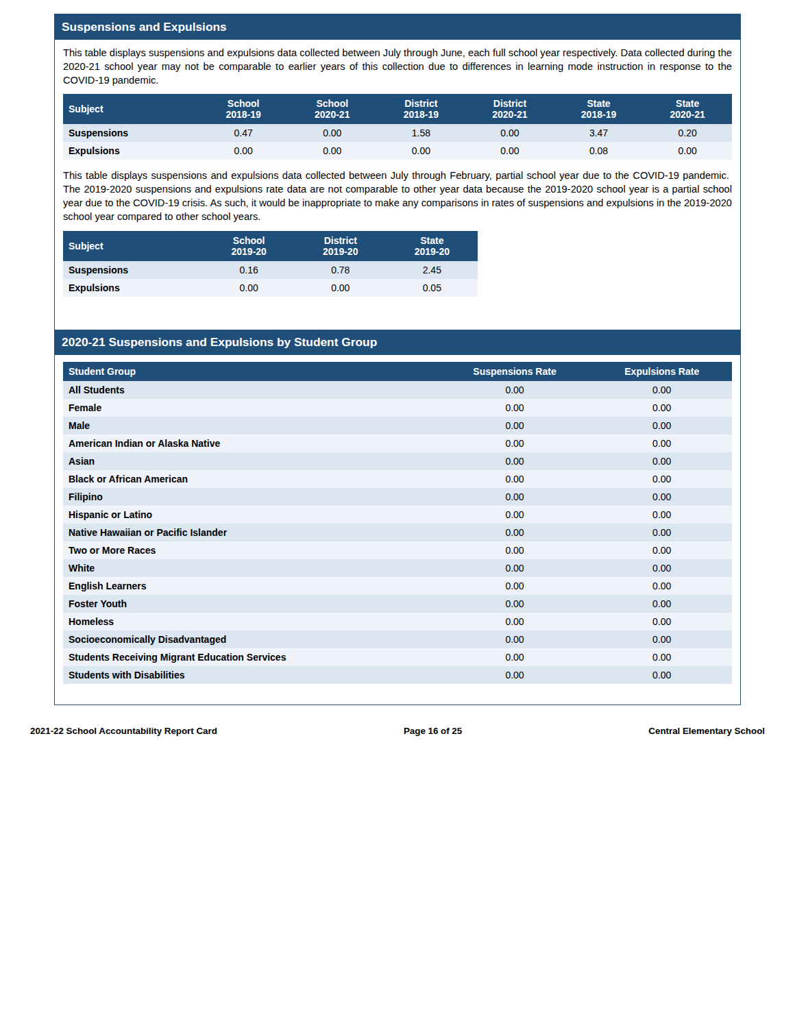Suspensions and Expulsions
This table displays suspensions and expulsions data collected between July through June, each full school year respectively. Data collected during the 2020-21 school year may not be comparable to earlier years of this collection due to differences in learning mode instruction in response to the COVID-19 pandemic.
| Subject | School 2018-19 | School 2020-21 | District 2018-19 | District 2020-21 | State 2018-19 | State 2020-21 |
| --- | --- | --- | --- | --- | --- | --- |
| Suspensions | 0.47 | 0.00 | 1.58 | 0.00 | 3.47 | 0.20 |
| Expulsions | 0.00 | 0.00 | 0.00 | 0.00 | 0.08 | 0.00 |
This table displays suspensions and expulsions data collected between July through February, partial school year due to the COVID-19 pandemic. The 2019-2020 suspensions and expulsions rate data are not comparable to other year data because the 2019-2020 school year is a partial school year due to the COVID-19 crisis. As such, it would be inappropriate to make any comparisons in rates of suspensions and expulsions in the 2019-2020 school year compared to other school years.
| Subject | School 2019-20 | District 2019-20 | State 2019-20 |
| --- | --- | --- | --- |
| Suspensions | 0.16 | 0.78 | 2.45 |
| Expulsions | 0.00 | 0.00 | 0.05 |
2020-21 Suspensions and Expulsions by Student Group
| Student Group | Suspensions Rate | Expulsions Rate |
| --- | --- | --- |
| All Students | 0.00 | 0.00 |
| Female | 0.00 | 0.00 |
| Male | 0.00 | 0.00 |
| American Indian or Alaska Native | 0.00 | 0.00 |
| Asian | 0.00 | 0.00 |
| Black or African American | 0.00 | 0.00 |
| Filipino | 0.00 | 0.00 |
| Hispanic or Latino | 0.00 | 0.00 |
| Native Hawaiian or Pacific Islander | 0.00 | 0.00 |
| Two or More Races | 0.00 | 0.00 |
| White | 0.00 | 0.00 |
| English Learners | 0.00 | 0.00 |
| Foster Youth | 0.00 | 0.00 |
| Homeless | 0.00 | 0.00 |
| Socioeconomically Disadvantaged | 0.00 | 0.00 |
| Students Receiving Migrant Education Services | 0.00 | 0.00 |
| Students with Disabilities | 0.00 | 0.00 |
2021-22 School Accountability Report Card
Page 16 of 25
Central Elementary School